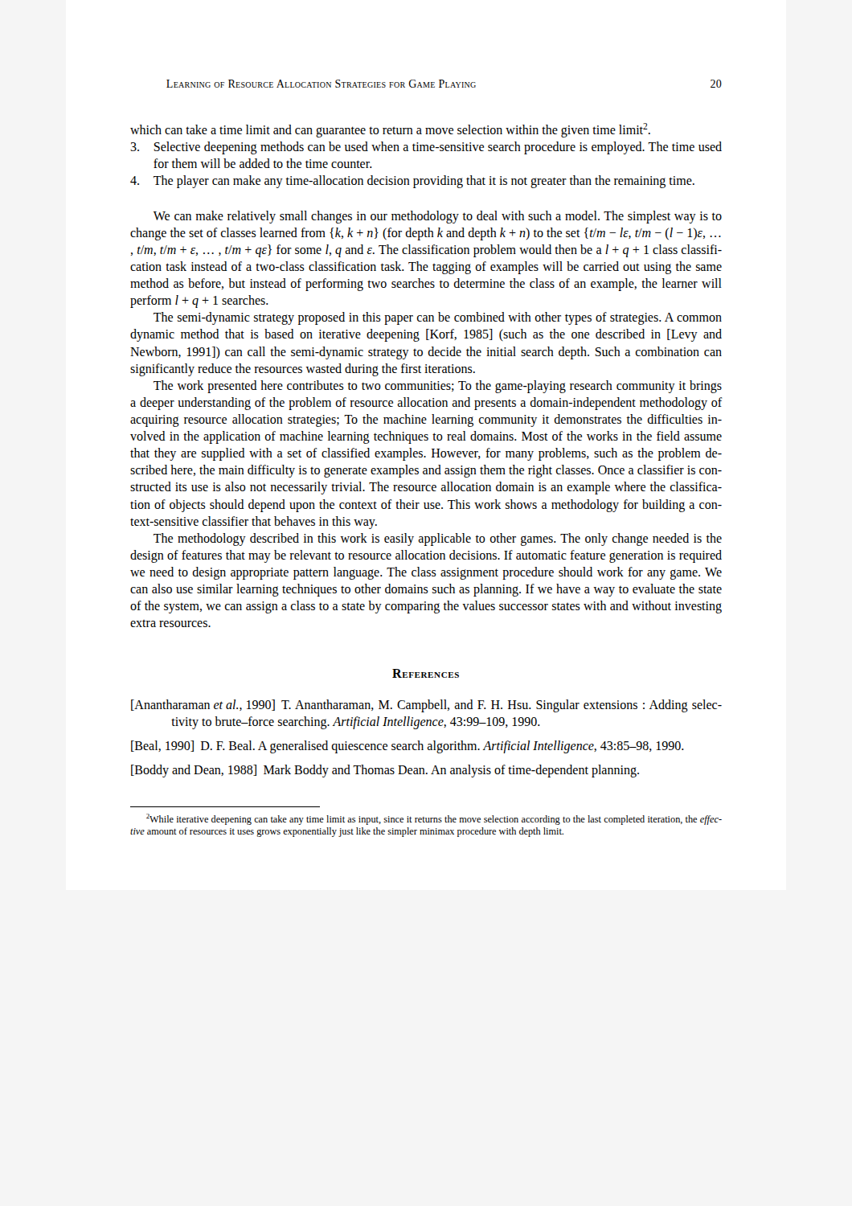Learning of Resource Allocation Strategies for Game Playing 20
which can take a time limit and can guarantee to return a move selection within the given time limit2.
3. Selective deepening methods can be used when a time-sensitive search procedure is employed. The time used for them will be added to the time counter.
4. The player can make any time-allocation decision providing that it is not greater than the remaining time.
We can make relatively small changes in our methodology to deal with such a model. The simplest way is to change the set of classes learned from {k, k + n} (for depth k and depth k + n) to the set {t/m − lε, t/m − (l − 1)ε, … , t/m, t/m + ε, … , t/m + qε} for some l, q and ε. The classification problem would then be a l + q + 1 class classification task instead of a two-class classification task. The tagging of examples will be carried out using the same method as before, but instead of performing two searches to determine the class of an example, the learner will perform l + q + 1 searches.
The semi-dynamic strategy proposed in this paper can be combined with other types of strategies. A common dynamic method that is based on iterative deepening [Korf, 1985] (such as the one described in [Levy and Newborn, 1991]) can call the semi-dynamic strategy to decide the initial search depth. Such a combination can significantly reduce the resources wasted during the first iterations.
The work presented here contributes to two communities; To the game-playing research community it brings a deeper understanding of the problem of resource allocation and presents a domain-independent methodology of acquiring resource allocation strategies; To the machine learning community it demonstrates the difficulties involved in the application of machine learning techniques to real domains. Most of the works in the field assume that they are supplied with a set of classified examples. However, for many problems, such as the problem described here, the main difficulty is to generate examples and assign them the right classes. Once a classifier is constructed its use is also not necessarily trivial. The resource allocation domain is an example where the classification of objects should depend upon the context of their use. This work shows a methodology for building a context-sensitive classifier that behaves in this way.
The methodology described in this work is easily applicable to other games. The only change needed is the design of features that may be relevant to resource allocation decisions. If automatic feature generation is required we need to design appropriate pattern language. The class assignment procedure should work for any game. We can also use similar learning techniques to other domains such as planning. If we have a way to evaluate the state of the system, we can assign a class to a state by comparing the values successor states with and without investing extra resources.
References
[Anantharaman et al., 1990]
T. Anantharaman, M. Campbell, and F. H. Hsu. Singular extensions : Adding selectivity to brute–force searching. Artificial Intelligence, 43:99–109, 1990.
[Beal, 1990]
D. F. Beal. A generalised quiescence search algorithm. Artificial Intelligence, 43:85–98, 1990.
[Boddy and Dean, 1988]
Mark Boddy and Thomas Dean. An analysis of time-dependent planning.
2While iterative deepening can take any time limit as input, since it returns the move selection according to the last completed iteration, the effective amount of resources it uses grows exponentially just like the simpler minimax procedure with depth limit.